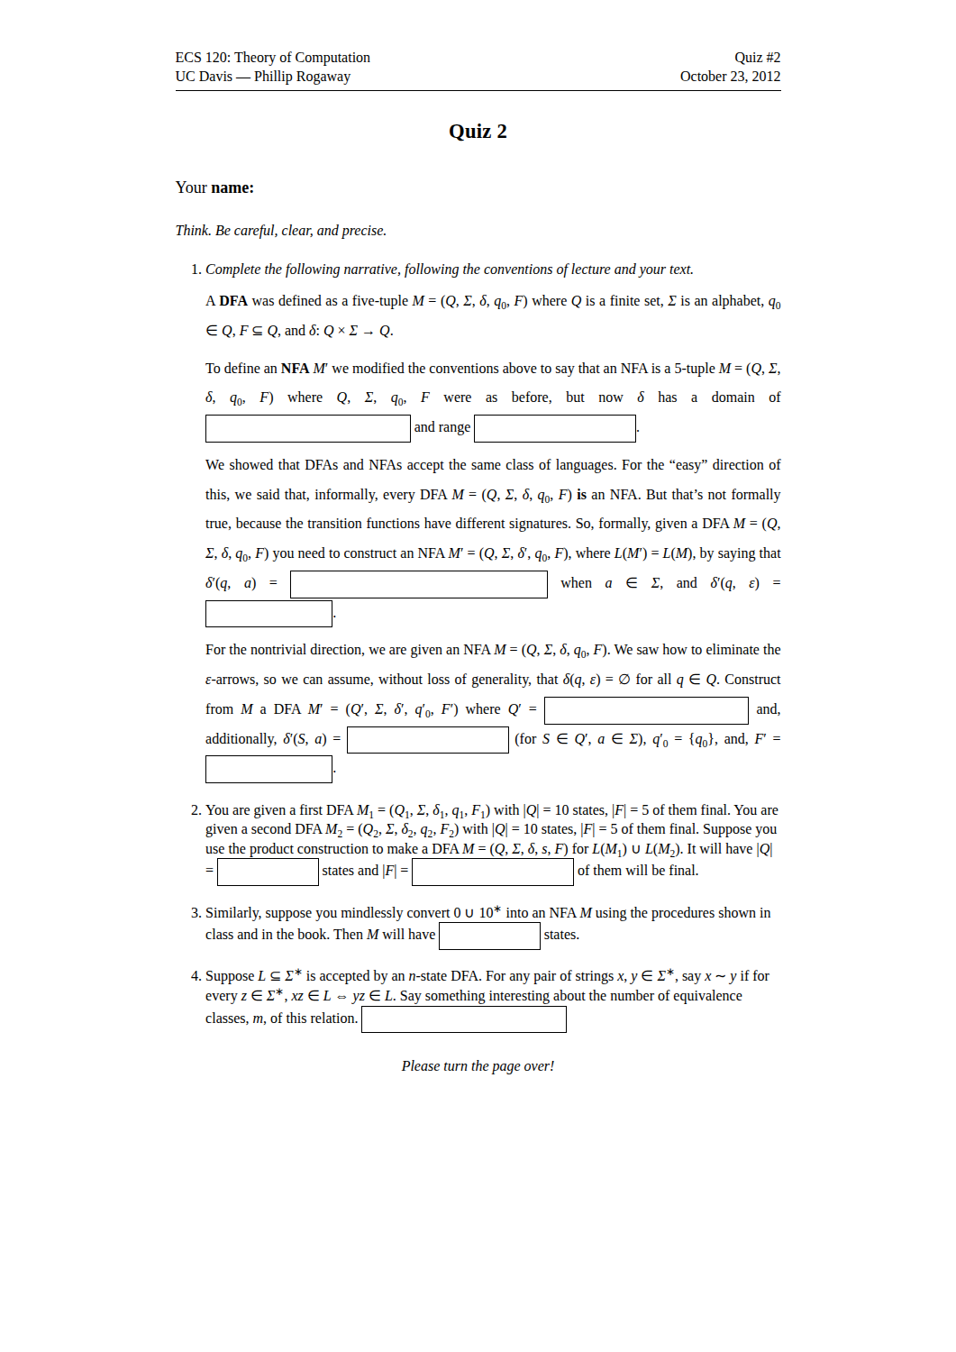| ECS 120: Theory of Computation | Quiz #2 |
| UC Davis — Phillip Rogaway | October 23, 2012 |
Quiz 2
Your name:
Think. Be careful, clear, and precise.
Complete the following narrative, following the conventions of lecture and your text.
A DFA was defined as a five-tuple M = (Q, Σ, δ, q0, F) where Q is a finite set, Σ is an alphabet, q0 ∈ Q, F ⊆ Q, and δ: Q × Σ → Q.
To define an NFA M′ we modified the conventions above to say that an NFA is a 5-tuple M = (Q, Σ, δ, q0, F) where Q, Σ, q0, F were as before, but now δ has a domain of and range .
We showed that DFAs and NFAs accept the same class of languages. For the “easy” direction of this, we said that, informally, every DFA M = (Q, Σ, δ, q0, F) is an NFA. But that’s not formally true, because the transition functions have different signatures. So, formally, given a DFA M = (Q, Σ, δ, q0, F) you need to construct an NFA M′ = (Q, Σ, δ′, q0, F), where L(M′) = L(M), by saying that δ′(q, a) = when a ∈ Σ, and δ′(q, ε) = .
For the nontrivial direction, we are given an NFA M = (Q, Σ, δ, q0, F). We saw how to eliminate the ε-arrows, so we can assume, without loss of generality, that δ(q, ε) = ∅ for all q ∈ Q. Construct from M a DFA M′ = (Q′, Σ, δ′, q′0, F′) where Q′ = and, additionally, δ′(S, a) = (for S ∈ Q′, a ∈ Σ), q′0 = {q0}, and, F′ = .
You are given a first DFA M1 = (Q1, Σ, δ1, q1, F1) with |Q| = 10 states, |F| = 5 of them final. You are given a second DFA M2 = (Q2, Σ, δ2, q2, F2) with |Q| = 10 states, |F| = 5 of them final. Suppose you use the product construction to make a DFA M = (Q, Σ, δ, s, F) for L(M1) ∪ L(M2). It will have |Q| = states and |F| = of them will be final.
Similarly, suppose you mindlessly convert 0 ∪ 10∗ into an NFA M using the procedures shown in class and in the book. Then M will have states.
Suppose L ⊆ Σ∗ is accepted by an n-state DFA. For any pair of strings x, y ∈ Σ∗, say x ∼ y if for every z ∈ Σ∗, xz ∈ L ⇔ yz ∈ L. Say something interesting about the number of equivalence classes, m, of this relation.
Please turn the page over!